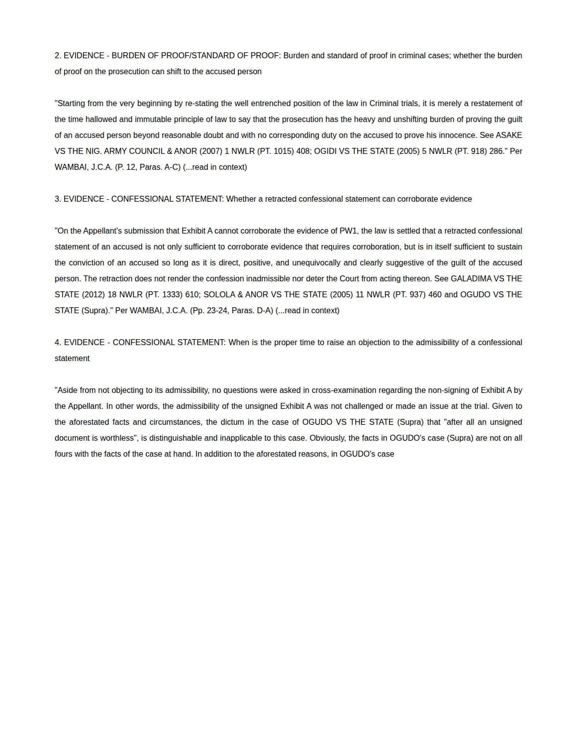2. EVIDENCE - BURDEN OF PROOF/STANDARD OF PROOF: Burden and standard of proof in criminal cases; whether the burden of proof on the prosecution can shift to the accused person
"Starting from the very beginning by re-stating the well entrenched position of the law in Criminal trials, it is merely a restatement of the time hallowed and immutable principle of law to say that the prosecution has the heavy and unshifting burden of proving the guilt of an accused person beyond reasonable doubt and with no corresponding duty on the accused to prove his innocence. See ASAKE VS THE NIG. ARMY COUNCIL & ANOR (2007) 1 NWLR (PT. 1015) 408; OGIDI VS THE STATE (2005) 5 NWLR (PT. 918) 286." Per WAMBAI, J.C.A. (P. 12, Paras. A-C) (...read in context)
3. EVIDENCE - CONFESSIONAL STATEMENT: Whether a retracted confessional statement can corroborate evidence
"On the Appellant's submission that Exhibit A cannot corroborate the evidence of PW1, the law is settled that a retracted confessional statement of an accused is not only sufficient to corroborate evidence that requires corroboration, but is in itself sufficient to sustain the conviction of an accused so long as it is direct, positive, and unequivocally and clearly suggestive of the guilt of the accused person. The retraction does not render the confession inadmissible nor deter the Court from acting thereon. See GALADIMA VS THE STATE (2012) 18 NWLR (PT. 1333) 610; SOLOLA & ANOR VS THE STATE (2005) 11 NWLR (PT. 937) 460 and OGUDO VS THE STATE (Supra)." Per WAMBAI, J.C.A. (Pp. 23-24, Paras. D-A) (...read in context)
4. EVIDENCE - CONFESSIONAL STATEMENT: When is the proper time to raise an objection to the admissibility of a confessional statement
"Aside from not objecting to its admissibility, no questions were asked in cross-examination regarding the non-signing of Exhibit A by the Appellant. In other words, the admissibility of the unsigned Exhibit A was not challenged or made an issue at the trial. Given to the aforestated facts and circumstances, the dictum in the case of OGUDO VS THE STATE (Supra) that "after all an unsigned document is worthless", is distinguishable and inapplicable to this case. Obviously, the facts in OGUDO's case (Supra) are not on all fours with the facts of the case at hand. In addition to the aforestated reasons, in OGUDO's case